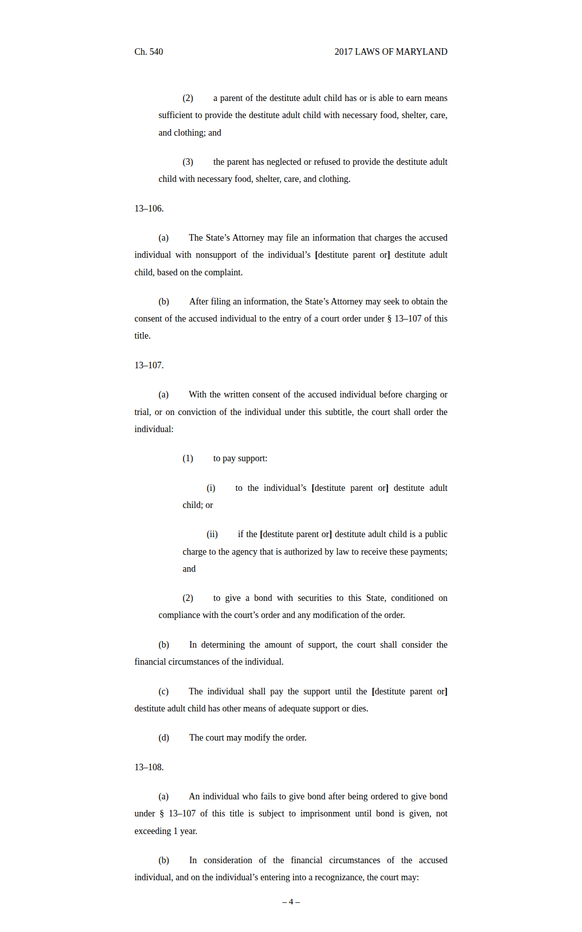Ch. 540 2017 LAWS OF MARYLAND
(2) a parent of the destitute adult child has or is able to earn means sufficient to provide the destitute adult child with necessary food, shelter, care, and clothing; and
(3) the parent has neglected or refused to provide the destitute adult child with necessary food, shelter, care, and clothing.
13–106.
(a) The State’s Attorney may file an information that charges the accused individual with nonsupport of the individual’s [destitute parent or] destitute adult child, based on the complaint.
(b) After filing an information, the State’s Attorney may seek to obtain the consent of the accused individual to the entry of a court order under § 13–107 of this title.
13–107.
(a) With the written consent of the accused individual before charging or trial, or on conviction of the individual under this subtitle, the court shall order the individual:
(1) to pay support:
(i) to the individual’s [destitute parent or] destitute adult child; or
(ii) if the [destitute parent or] destitute adult child is a public charge to the agency that is authorized by law to receive these payments; and
(2) to give a bond with securities to this State, conditioned on compliance with the court’s order and any modification of the order.
(b) In determining the amount of support, the court shall consider the financial circumstances of the individual.
(c) The individual shall pay the support until the [destitute parent or] destitute adult child has other means of adequate support or dies.
(d) The court may modify the order.
13–108.
(a) An individual who fails to give bond after being ordered to give bond under § 13–107 of this title is subject to imprisonment until bond is given, not exceeding 1 year.
(b) In consideration of the financial circumstances of the accused individual, and on the individual’s entering into a recognizance, the court may:
– 4 –